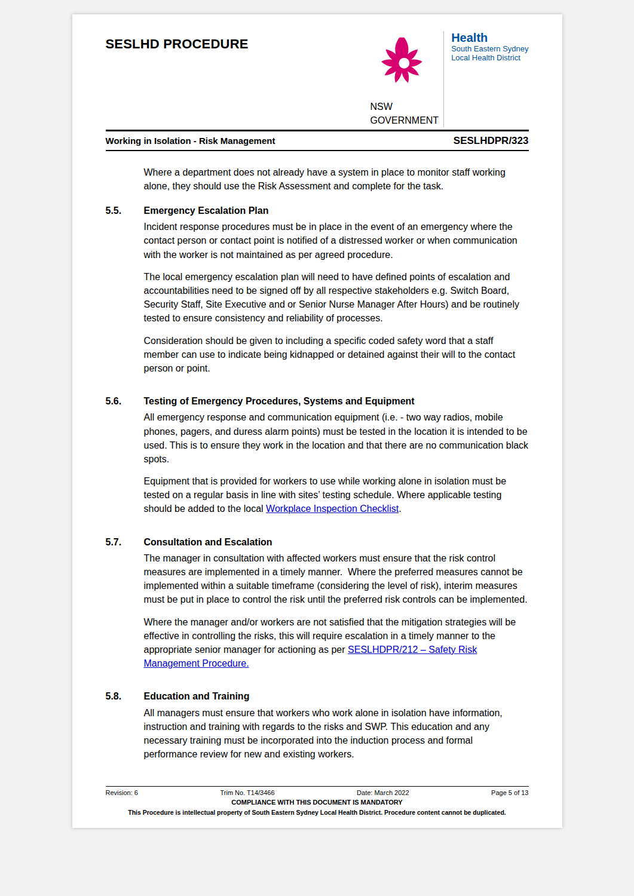SESLHD PROCEDURE
NSW
GOVERNMENT
Health South Eastern Sydney Local Health District
Working in Isolation - Risk Management SESLHDPR/323
Where a department does not already have a system in place to monitor staff working alone, they should use the Risk Assessment and complete for the task.
5.5.
Emergency Escalation Plan
Incident response procedures must be in place in the event of an emergency where the contact person or contact point is notified of a distressed worker or when communication with the worker is not maintained as per agreed procedure.
The local emergency escalation plan will need to have defined points of escalation and accountabilities need to be signed off by all respective stakeholders e.g. Switch Board, Security Staff, Site Executive and or Senior Nurse Manager After Hours) and be routinely tested to ensure consistency and reliability of processes.
Consideration should be given to including a specific coded safety word that a staff member can use to indicate being kidnapped or detained against their will to the contact person or point.
5.6.
Testing of Emergency Procedures, Systems and Equipment
All emergency response and communication equipment (i.e. - two way radios, mobile phones, pagers, and duress alarm points) must be tested in the location it is intended to be used. This is to ensure they work in the location and that there are no communication black spots.
Equipment that is provided for workers to use while working alone in isolation must be tested on a regular basis in line with sites’ testing schedule. Where applicable testing should be added to the local Workplace Inspection Checklist.
5.7.
Consultation and Escalation
The manager in consultation with affected workers must ensure that the risk control measures are implemented in a timely manner. Where the preferred measures cannot be implemented within a suitable timeframe (considering the level of risk), interim measures must be put in place to control the risk until the preferred risk controls can be implemented.
Where the manager and/or workers are not satisfied that the mitigation strategies will be effective in controlling the risks, this will require escalation in a timely manner to the appropriate senior manager for actioning as per SESLHDPR/212 – Safety Risk Management Procedure.
5.8.
Education and Training
All managers must ensure that workers who work alone in isolation have information, instruction and training with regards to the risks and SWP. This education and any necessary training must be incorporated into the induction process and formal performance review for new and existing workers.
Revision: 6 Trim No. T14/3466 Date: March 2022 Page 5 of 13
COMPLIANCE WITH THIS DOCUMENT IS MANDATORY
This Procedure is intellectual property of South Eastern Sydney Local Health District. Procedure content cannot be duplicated.